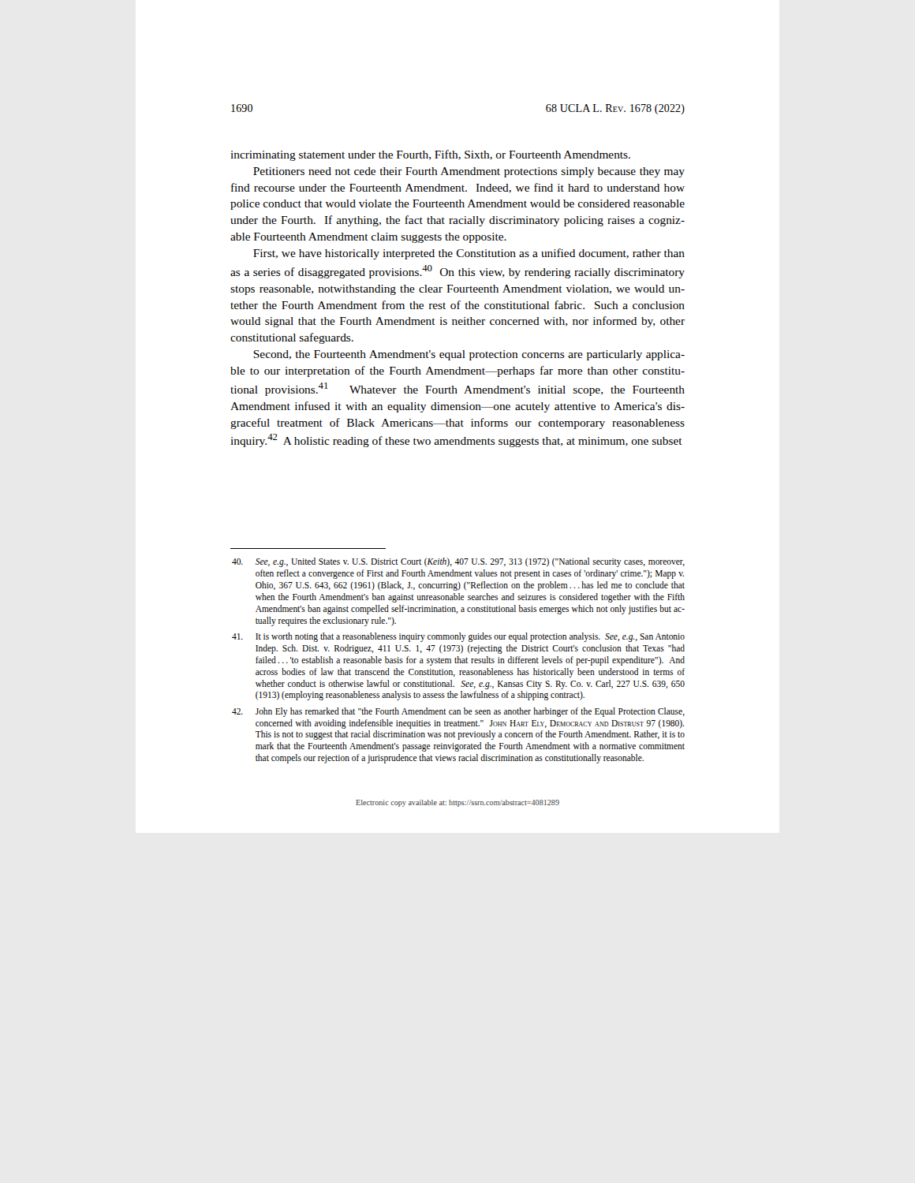1690 68 UCLA L. Rev. 1678 (2022)
incriminating statement under the Fourth, Fifth, Sixth, or Fourteenth Amendments.
Petitioners need not cede their Fourth Amendment protections simply because they may find recourse under the Fourteenth Amendment. Indeed, we find it hard to understand how police conduct that would violate the Fourteenth Amendment would be considered reasonable under the Fourth. If anything, the fact that racially discriminatory policing raises a cognizable Fourteenth Amendment claim suggests the opposite.
First, we have historically interpreted the Constitution as a unified document, rather than as a series of disaggregated provisions.40 On this view, by rendering racially discriminatory stops reasonable, notwithstanding the clear Fourteenth Amendment violation, we would untether the Fourth Amendment from the rest of the constitutional fabric. Such a conclusion would signal that the Fourth Amendment is neither concerned with, nor informed by, other constitutional safeguards.
Second, the Fourteenth Amendment's equal protection concerns are particularly applicable to our interpretation of the Fourth Amendment—perhaps far more than other constitutional provisions.41 Whatever the Fourth Amendment's initial scope, the Fourteenth Amendment infused it with an equality dimension—one acutely attentive to America's disgraceful treatment of Black Americans—that informs our contemporary reasonableness inquiry.42 A holistic reading of these two amendments suggests that, at minimum, one subset
40.
See, e.g., United States v. U.S. District Court (Keith), 407 U.S. 297, 313 (1972) ("National security cases, moreover, often reflect a convergence of First and Fourth Amendment values not present in cases of 'ordinary' crime."); Mapp v. Ohio, 367 U.S. 643, 662 (1961) (Black, J., concurring) ("Reflection on the problem . . . has led me to conclude that when the Fourth Amendment's ban against unreasonable searches and seizures is considered together with the Fifth Amendment's ban against compelled self-incrimination, a constitutional basis emerges which not only justifies but actually requires the exclusionary rule.").
41.
It is worth noting that a reasonableness inquiry commonly guides our equal protection analysis. See, e.g., San Antonio Indep. Sch. Dist. v. Rodriguez, 411 U.S. 1, 47 (1973) (rejecting the District Court's conclusion that Texas "had failed . . . 'to establish a reasonable basis for a system that results in different levels of per-pupil expenditure"). And across bodies of law that transcend the Constitution, reasonableness has historically been understood in terms of whether conduct is otherwise lawful or constitutional. See, e.g., Kansas City S. Ry. Co. v. Carl, 227 U.S. 639, 650 (1913) (employing reasonableness analysis to assess the lawfulness of a shipping contract).
42.
John Ely has remarked that "the Fourth Amendment can be seen as another harbinger of the Equal Protection Clause, concerned with avoiding indefensible inequities in treatment." John Hart Ely, Democracy and Distrust 97 (1980). This is not to suggest that racial discrimination was not previously a concern of the Fourth Amendment. Rather, it is to mark that the Fourteenth Amendment's passage reinvigorated the Fourth Amendment with a normative commitment that compels our rejection of a jurisprudence that views racial discrimination as constitutionally reasonable.
Electronic copy available at: https://ssrn.com/abstract=4081289